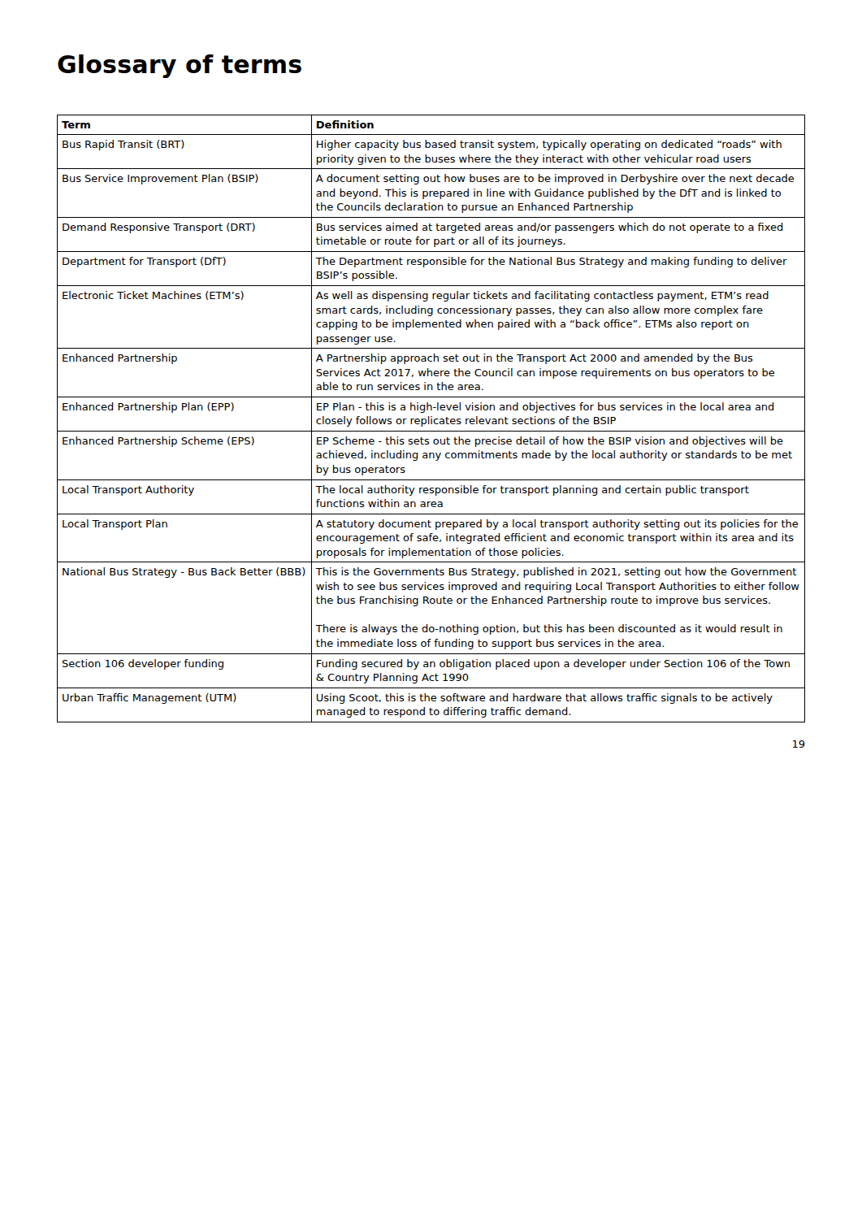Glossary of terms
| Term | Definition |
| --- | --- |
| Bus Rapid Transit (BRT) | Higher capacity bus based transit system, typically operating on dedicated “roads” with priority given to the buses where the they interact with other vehicular road users |
| Bus Service Improvement Plan (BSIP) | A document setting out how buses are to be improved in Derbyshire over the next decade and beyond. This is prepared in line with Guidance published by the DfT and is linked to the Councils declaration to pursue an Enhanced Partnership |
| Demand Responsive Transport (DRT) | Bus services aimed at targeted areas and/or passengers which do not operate to a fixed timetable or route for part or all of its journeys. |
| Department for Transport (DfT) | The Department responsible for the National Bus Strategy and making funding to deliver BSIP’s possible. |
| Electronic Ticket Machines (ETM’s) | As well as dispensing regular tickets and facilitating contactless payment, ETM’s read smart cards, including concessionary passes, they can also allow more complex fare capping to be implemented when paired with a “back office”. ETMs also report on passenger use. |
| Enhanced Partnership | A Partnership approach set out in the Transport Act 2000 and amended by the Bus Services Act 2017, where the Council can impose requirements on bus operators to be able to run services in the area. |
| Enhanced Partnership Plan (EPP) | EP Plan - this is a high-level vision and objectives for bus services in the local area and closely follows or replicates relevant sections of the BSIP |
| Enhanced Partnership Scheme (EPS) | EP Scheme - this sets out the precise detail of how the BSIP vision and objectives will be achieved, including any commitments made by the local authority or standards to be met by bus operators |
| Local Transport Authority | The local authority responsible for transport planning and certain public transport functions within an area |
| Local Transport Plan | A statutory document prepared by a local transport authority setting out its policies for the encouragement of safe, integrated efficient and economic transport within its area and its proposals for implementation of those policies. |
| National Bus Strategy - Bus Back Better (BBB) | This is the Governments Bus Strategy, published in 2021, setting out how the Government wish to see bus services improved and requiring Local Transport Authorities to either follow the bus Franchising Route or the Enhanced Partnership route to improve bus services. There is always the do-nothing option, but this has been discounted as it would result in the immediate loss of funding to support bus services in the area. |
| Section 106 developer funding | Funding secured by an obligation placed upon a developer under Section 106 of the Town & Country Planning Act 1990 |
| Urban Traffic Management (UTM) | Using Scoot, this is the software and hardware that allows traffic signals to be actively managed to respond to differing traffic demand. |
19